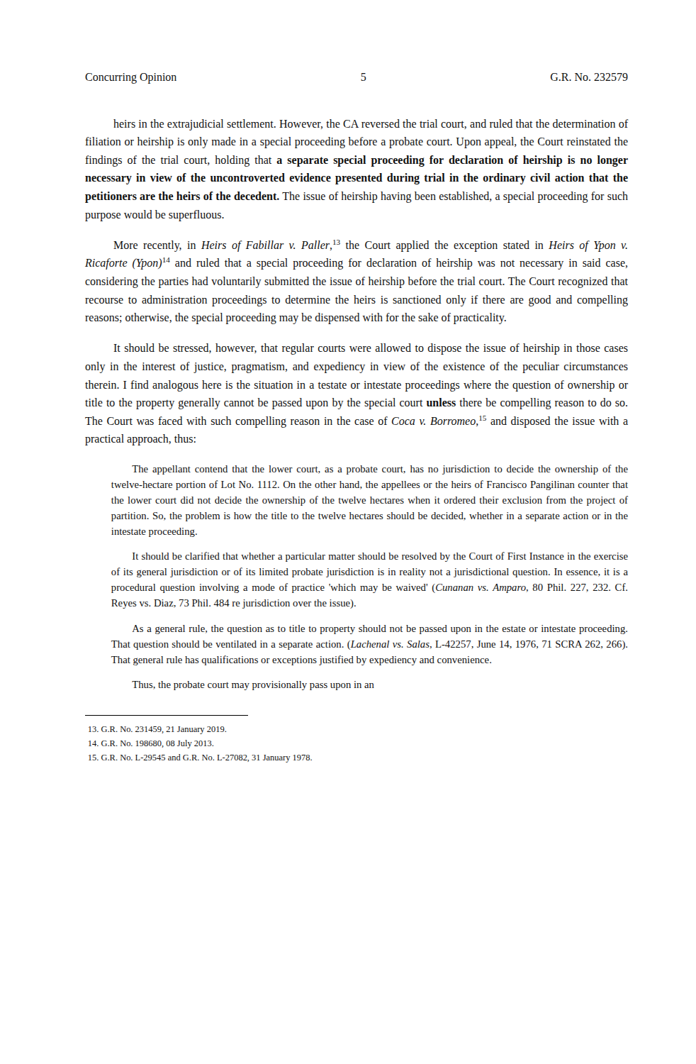Concurring Opinion
5
G.R. No. 232579
heirs in the extrajudicial settlement. However, the CA reversed the trial court, and ruled that the determination of filiation or heirship is only made in a special proceeding before a probate court. Upon appeal, the Court reinstated the findings of the trial court, holding that a separate special proceeding for declaration of heirship is no longer necessary in view of the uncontroverted evidence presented during trial in the ordinary civil action that the petitioners are the heirs of the decedent. The issue of heirship having been established, a special proceeding for such purpose would be superfluous.
More recently, in Heirs of Fabillar v. Paller,13 the Court applied the exception stated in Heirs of Ypon v. Ricaforte (Ypon)14 and ruled that a special proceeding for declaration of heirship was not necessary in said case, considering the parties had voluntarily submitted the issue of heirship before the trial court. The Court recognized that recourse to administration proceedings to determine the heirs is sanctioned only if there are good and compelling reasons; otherwise, the special proceeding may be dispensed with for the sake of practicality.
It should be stressed, however, that regular courts were allowed to dispose the issue of heirship in those cases only in the interest of justice, pragmatism, and expediency in view of the existence of the peculiar circumstances therein. I find analogous here is the situation in a testate or intestate proceedings where the question of ownership or title to the property generally cannot be passed upon by the special court unless there be compelling reason to do so. The Court was faced with such compelling reason in the case of Coca v. Borromeo,15 and disposed the issue with a practical approach, thus:
The appellant contend that the lower court, as a probate court, has no jurisdiction to decide the ownership of the twelve-hectare portion of Lot No. 1112. On the other hand, the appellees or the heirs of Francisco Pangilinan counter that the lower court did not decide the ownership of the twelve hectares when it ordered their exclusion from the project of partition. So, the problem is how the title to the twelve hectares should be decided, whether in a separate action or in the intestate proceeding.
It should be clarified that whether a particular matter should be resolved by the Court of First Instance in the exercise of its general jurisdiction or of its limited probate jurisdiction is in reality not a jurisdictional question. In essence, it is a procedural question involving a mode of practice 'which may be waived' (Cunanan vs. Amparo, 80 Phil. 227, 232. Cf. Reyes vs. Diaz, 73 Phil. 484 re jurisdiction over the issue).
As a general rule, the question as to title to property should not be passed upon in the estate or intestate proceeding. That question should be ventilated in a separate action. (Lachenal vs. Salas, L-42257, June 14, 1976, 71 SCRA 262, 266). That general rule has qualifications or exceptions justified by expediency and convenience.
Thus, the probate court may provisionally pass upon in an
G.R. No. 231459, 21 January 2019.
G.R. No. 198680, 08 July 2013.
G.R. No. L-29545 and G.R. No. L-27082, 31 January 1978.